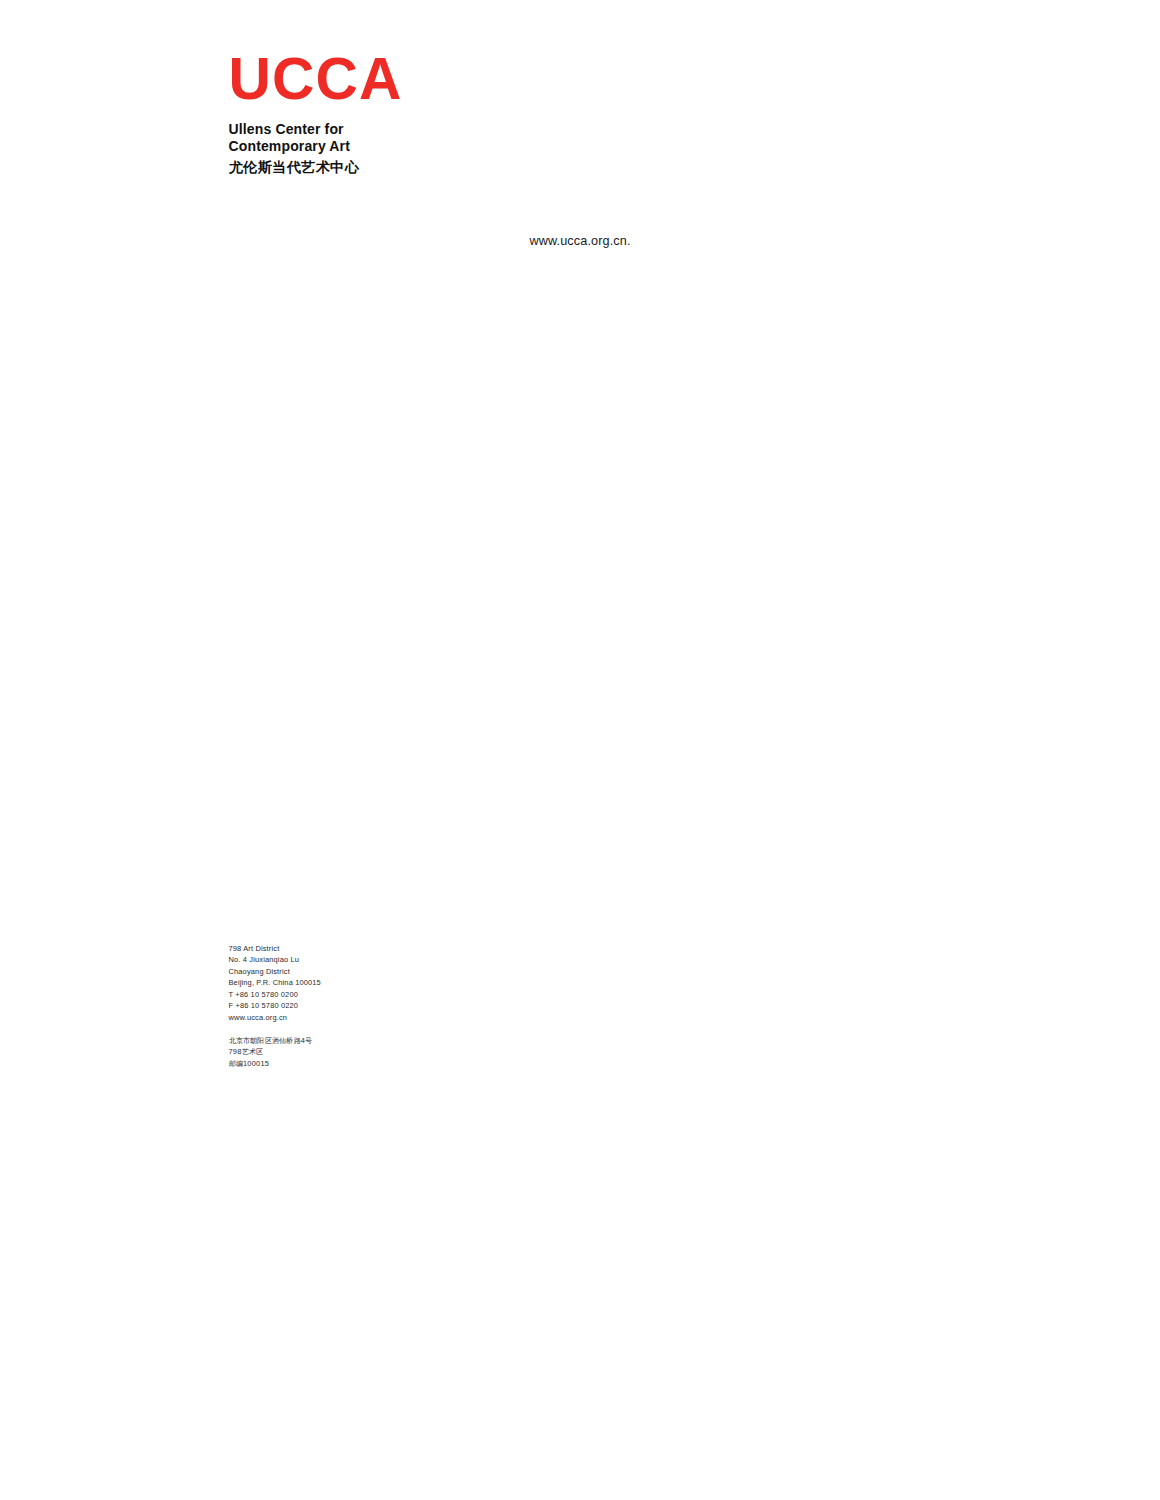UCCA
Ullens Center for
Contemporary Art
尤伦斯当代艺术中心
www.ucca.org.cn.
798 Art District
No. 4 Jiuxianqiao Lu
Chaoyang District
Beijing, P.R. China 100015
T +86 10 5780 0200
F +86 10 5780 0220
www.ucca.org.cn
北京市朝阳区酒仙桥路4号
798艺术区
邮编100015